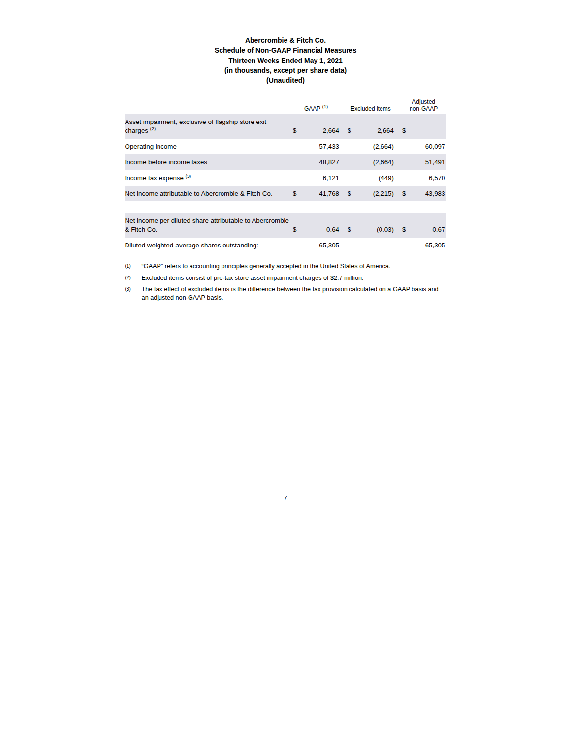Abercrombie & Fitch Co.
Schedule of Non-GAAP Financial Measures
Thirteen Weeks Ended May 1, 2021
(in thousands, except per share data)
(Unaudited)
| | GAAP (1) | | Excluded items | | Adjusted non-GAAP |
| --- | --- | --- | --- | --- | --- |
| Asset impairment, exclusive of flagship store exit charges (2) | $ | 2,664 | | $ | 2,664 | | $ | — |
| Operating income | | 57,433 | | | (2,664) | | | 60,097 |
| Income before income taxes | | 48,827 | | | (2,664) | | | 51,491 |
| Income tax expense (3) | | 6,121 | | | (449) | | | 6,570 |
| Net income attributable to Abercrombie & Fitch Co. | $ | 41,768 | | $ | (2,215) | | $ | 43,983 |
| Net income per diluted share attributable to Abercrombie & Fitch Co. | $ | 0.64 | | $ | (0.03) | | $ | 0.67 |
| Diluted weighted-average shares outstanding: | | 65,305 | | | | | | 65,305 |
(1)
“GAAP” refers to accounting principles generally accepted in the United States of America.
(2)
Excluded items consist of pre-tax store asset impairment charges of $2.7 million.
(3)
The tax effect of excluded items is the difference between the tax provision calculated on a GAAP basis and an adjusted non-GAAP basis.
7